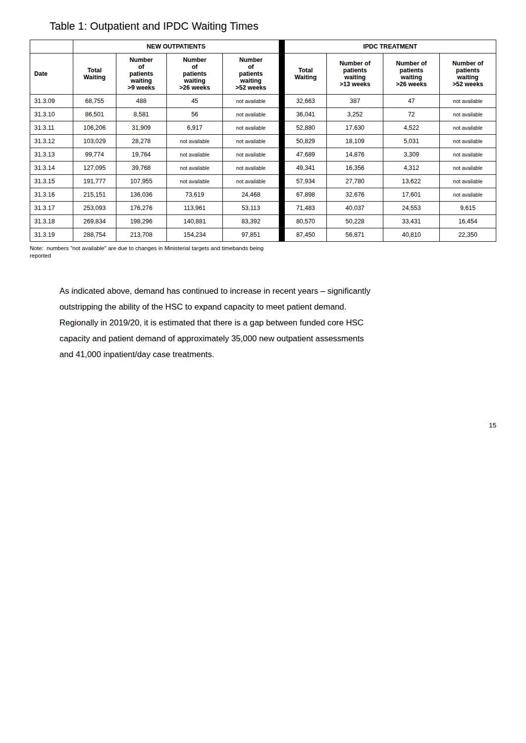Table 1: Outpatient and IPDC Waiting Times
| | NEW OUTPATIENTS | | IPDC TREATMENT |
| --- | --- | --- | --- |
| Total Waiting | Number of patients waiting >9 weeks | Number of patients waiting >26 weeks | Number of patients waiting >52 weeks | Total Waiting | Number of patients waiting >13 weeks | Number of patients waiting >26 weeks | Number of patients waiting >52 weeks |
| Date |
| 31.3.09 | 68,755 | 488 | 45 | not available | | 32,663 | 387 | 47 | not available |
| 31.3.10 | 86,501 | 8,581 | 56 | not available | | 36,041 | 3,252 | 72 | not available |
| 31.3.11 | 106,206 | 31,909 | 6,917 | not available | | 52,880 | 17,630 | 4,522 | not available |
| 31.3.12 | 103,029 | 28,278 | not available | not available | | 50,829 | 18,109 | 5,031 | not available |
| 31.3.13 | 99,774 | 19,764 | not available | not available | | 47,689 | 14,876 | 3,309 | not available |
| 31.3.14 | 127,095 | 39,768 | not available | not available | | 49,341 | 16,356 | 4,312 | not available |
| 31.3.15 | 191,777 | 107,955 | not available | not available | | 57,934 | 27,780 | 13,622 | not available |
| 31.3.16 | 215,151 | 136,036 | 73,619 | 24,468 | | 67,898 | 32,676 | 17,601 | not available |
| 31.3.17 | 253,093 | 176,276 | 113,961 | 53,113 | | 71,483 | 40,037 | 24,553 | 9,615 |
| 31.3.18 | 269,834 | 198,296 | 140,881 | 83,392 | | 80,570 | 50,228 | 33,431 | 16,454 |
| 31.3.19 | 288,754 | 213,708 | 154,234 | 97,851 | | 87,450 | 56,871 | 40,810 | 22,350 |
Note: numbers "not available" are due to changes in Ministerial targets and timebands being
reported
As indicated above, demand has continued to increase in recent years – significantly outstripping the ability of the HSC to expand capacity to meet patient demand. Regionally in 2019/20, it is estimated that there is a gap between funded core HSC capacity and patient demand of approximately 35,000 new outpatient assessments and 41,000 inpatient/day case treatments.
15